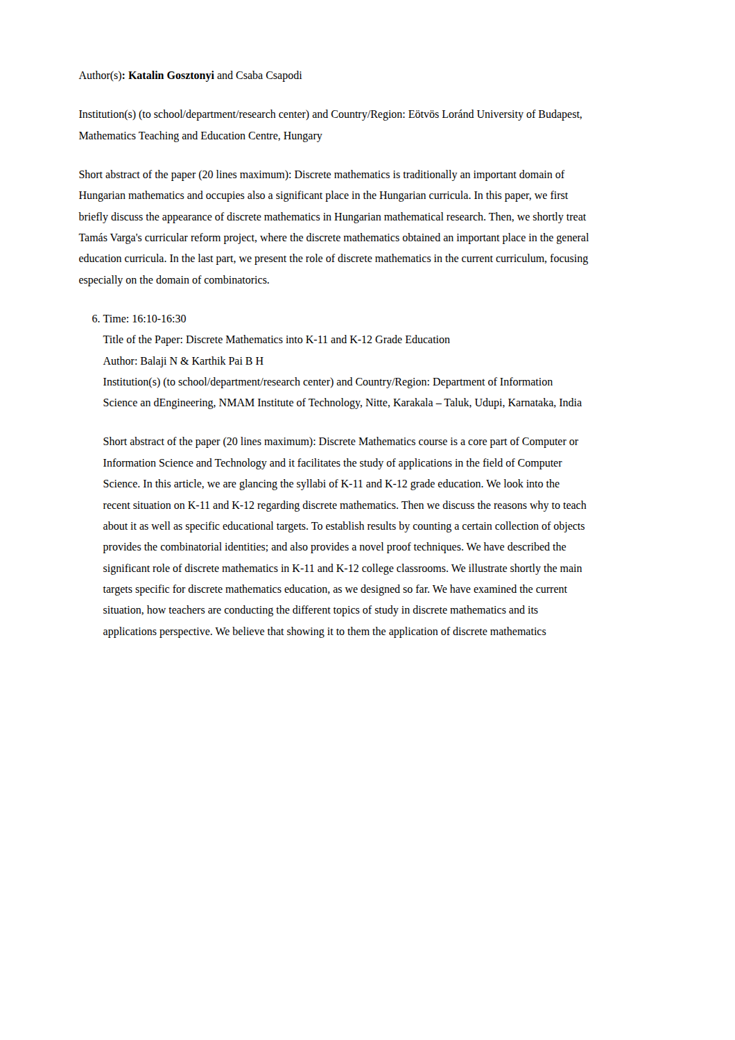Author(s): Katalin Gosztonyi and Csaba Csapodi
Institution(s) (to school/department/research center) and Country/Region: Eötvös Loránd University of Budapest, Mathematics Teaching and Education Centre, Hungary
Short abstract of the paper (20 lines maximum): Discrete mathematics is traditionally an important domain of Hungarian mathematics and occupies also a significant place in the Hungarian curricula. In this paper, we first briefly discuss the appearance of discrete mathematics in Hungarian mathematical research. Then, we shortly treat Tamás Varga's curricular reform project, where the discrete mathematics obtained an important place in the general education curricula. In the last part, we present the role of discrete mathematics in the current curriculum, focusing especially on the domain of combinatorics.
Time: 16:10-16:30
Title of the Paper: Discrete Mathematics into K-11 and K-12 Grade Education
Author: Balaji N & Karthik Pai B H
Institution(s) (to school/department/research center) and Country/Region: Department of Information Science an dEngineering, NMAM Institute of Technology, Nitte, Karakala – Taluk, Udupi, Karnataka, India
Short abstract of the paper (20 lines maximum): Discrete Mathematics course is a core part of Computer or Information Science and Technology and it facilitates the study of applications in the field of Computer Science. In this article, we are glancing the syllabi of K-11 and K-12 grade education. We look into the recent situation on K-11 and K-12 regarding discrete mathematics. Then we discuss the reasons why to teach about it as well as specific educational targets. To establish results by counting a certain collection of objects provides the combinatorial identities; and also provides a novel proof techniques. We have described the significant role of discrete mathematics in K-11 and K-12 college classrooms. We illustrate shortly the main targets specific for discrete mathematics education, as we designed so far. We have examined the current situation, how teachers are conducting the different topics of study in discrete mathematics and its applications perspective. We believe that showing it to them the application of discrete mathematics